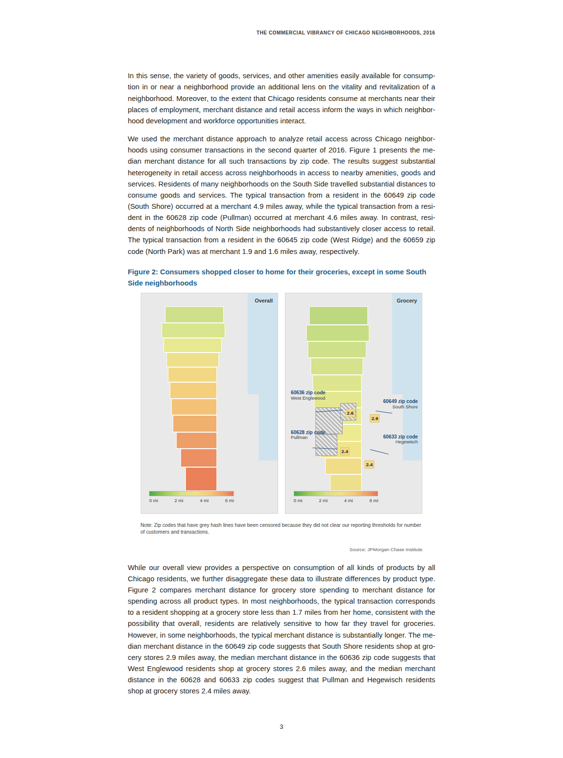The Commercial Vibrancy of Chicago Neighborhoods, 2016
In this sense, the variety of goods, services, and other amenities easily available for consumption in or near a neighborhood provide an additional lens on the vitality and revitalization of a neighborhood. Moreover, to the extent that Chicago residents consume at merchants near their places of employment, merchant distance and retail access inform the ways in which neighborhood development and workforce opportunities interact.
We used the merchant distance approach to analyze retail access across Chicago neighborhoods using consumer transactions in the second quarter of 2016. Figure 1 presents the median merchant distance for all such transactions by zip code. The results suggest substantial heterogeneity in retail access across neighborhoods in access to nearby amenities, goods and services. Residents of many neighborhoods on the South Side travelled substantial distances to consume goods and services. The typical transaction from a resident in the 60649 zip code (South Shore) occurred at a merchant 4.9 miles away, while the typical transaction from a resident in the 60628 zip code (Pullman) occurred at merchant 4.6 miles away. In contrast, residents of neighborhoods of North Side neighborhoods had substantively closer access to retail. The typical transaction from a resident in the 60645 zip code (West Ridge) and the 60659 zip code (North Park) was at merchant 1.9 and 1.6 miles away, respectively.
Figure 2: Consumers shopped closer to home for their groceries, except in some South Side neighborhoods
Overall
0 mi 2 mi 4 mi 6 mi
Grocery
60636 zip codeWest Englewood
60649 zip codeSouth Shore
60628 zip codePullman
60633 zip codeHegewisch
2.6
2.9
2.4
2.4
0 mi 2 mi 4 mi 6 mi
Note: Zip codes that have grey hash lines have been censored because they did not clear our reporting thresholds for number of customers and transactions.
Source: JPMorgan Chase Institute
While our overall view provides a perspective on consumption of all kinds of products by all Chicago residents, we further disaggregate these data to illustrate differences by product type. Figure 2 compares merchant distance for grocery store spending to merchant distance for spending across all product types. In most neighborhoods, the typical transaction corresponds to a resident shopping at a grocery store less than 1.7 miles from her home, consistent with the possibility that overall, residents are relatively sensitive to how far they travel for groceries. However, in some neighborhoods, the typical merchant distance is substantially longer. The median merchant distance in the 60649 zip code suggests that South Shore residents shop at grocery stores 2.9 miles away, the median merchant distance in the 60636 zip code suggests that West Englewood residents shop at grocery stores 2.6 miles away, and the median merchant distance in the 60628 and 60633 zip codes suggest that Pullman and Hegewisch residents shop at grocery stores 2.4 miles away.
3